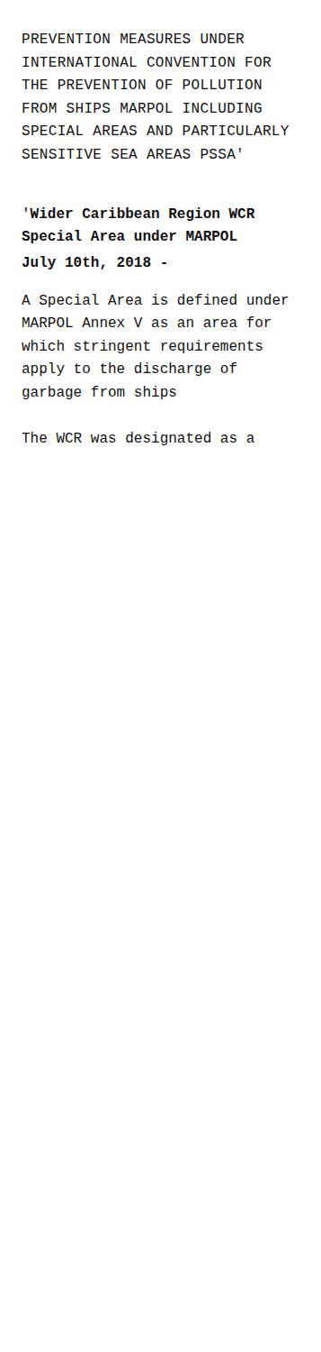PREVENTION MEASURES UNDER INTERNATIONAL CONVENTION FOR THE PREVENTION OF POLLUTION FROM SHIPS MARPOL INCLUDING SPECIAL AREAS AND PARTICULARLY SENSITIVE SEA AREAS PSSA'
'Wider Caribbean Region WCR Special Area under MARPOL
July 10th, 2018 -
A Special Area is defined under MARPOL Annex V as an area for which stringent requirements apply to the discharge of garbage from ships
The WCR was designated as a